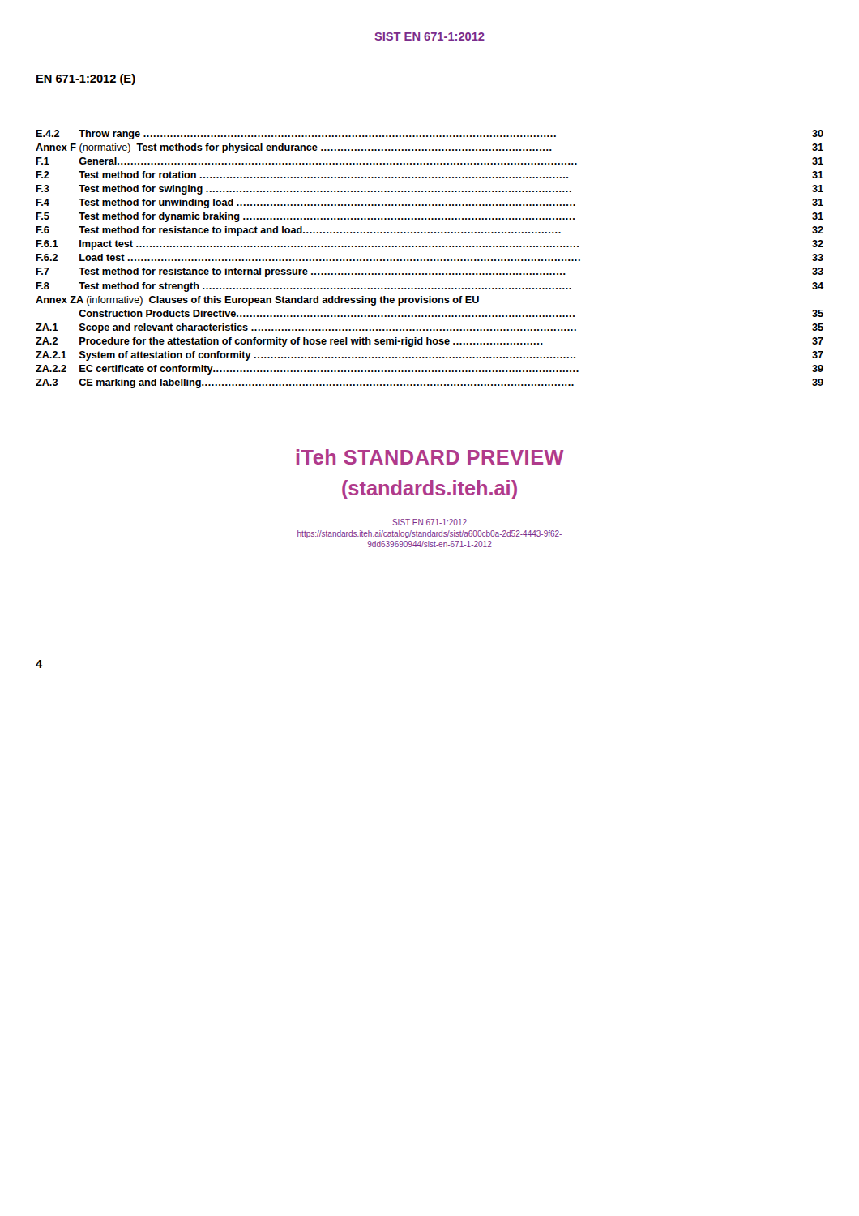SIST EN 671-1:2012
EN 671-1:2012 (E)
| E.4.2 | Throw range ........................................................................................................................... | 30 |
| Annex F (normative) Test methods for physical endurance ..................................................................... | 31 |
| F.1 | General ......................................................................................................................................... | 31 |
| F.2 | Test method for rotation .............................................................................................................. | 31 |
| F.3 | Test method for swinging ............................................................................................................. | 31 |
| F.4 | Test method for unwinding load ..................................................................................................... | 31 |
| F.5 | Test method for dynamic braking ................................................................................................... | 31 |
| F.6 | Test method for resistance to impact and load ............................................................................. | 32 |
| F.6.1 | Impact test .................................................................................................................................... | 32 |
| F.6.2 | Load test ....................................................................................................................................... | 33 |
| F.7 | Test method for resistance to internal pressure ............................................................................ | 33 |
| F.8 | Test method for strength .............................................................................................................. | 34 |
| Annex ZA (informative) Clauses of this European Standard addressing the provisions of EU | |
| | Construction Products Directive ..................................................................................................... | 35 |
| ZA.1 | Scope and relevant characteristics ................................................................................................. | 35 |
| ZA.2 | Procedure for the attestation of conformity of hose reel with semi-rigid hose ........................... | 37 |
| ZA.2.1 | System of attestation of conformity ................................................................................................ | 37 |
| ZA.2.2 | EC certificate of conformity ............................................................................................................. | 39 |
| ZA.3 | CE marking and labelling ............................................................................................................... | 39 |
iTeh STANDARD PREVIEW
(standards.iteh.ai)
SIST EN 671-1:2012
https://standards.iteh.ai/catalog/standards/sist/a600cb0a-2d52-4443-9f62-
9dd639690944/sist-en-671-1-2012
4